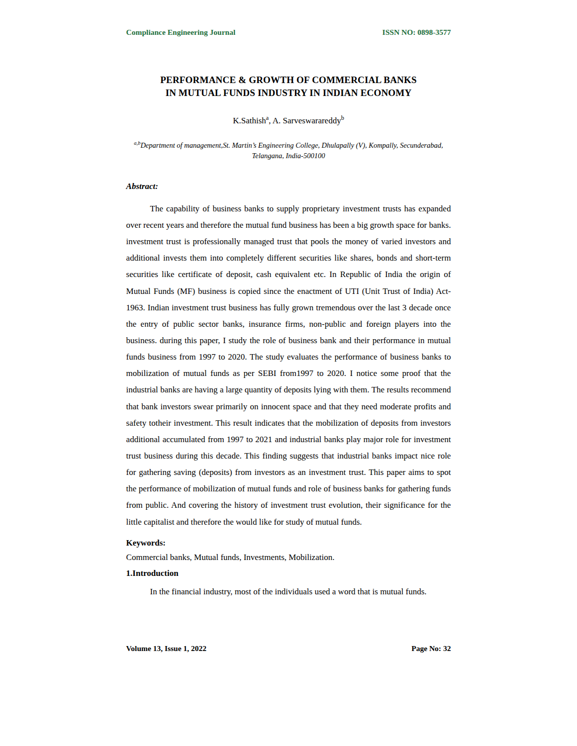Compliance Engineering Journal ISSN NO: 0898-3577
PERFORMANCE & GROWTH OF COMMERCIAL BANKS
IN MUTUAL FUNDS INDUSTRY IN INDIAN ECONOMY
K.Sathisha, A. Sarveswarareddyb
a,bDepartment of management,St. Martin’s Engineering College, Dhulapally (V), Kompally, Secunderabad,
Telangana, India-500100
Abstract:
The capability of business banks to supply proprietary investment trusts has expanded over recent years and therefore the mutual fund business has been a big growth space for banks. investment trust is professionally managed trust that pools the money of varied investors and additional invests them into completely different securities like shares, bonds and short-term securities like certificate of deposit, cash equivalent etc. In Republic of India the origin of Mutual Funds (MF) business is copied since the enactment of UTI (Unit Trust of India) Act- 1963. Indian investment trust business has fully grown tremendous over the last 3 decade once the entry of public sector banks, insurance firms, non-public and foreign players into the business. during this paper, I study the role of business bank and their performance in mutual funds business from 1997 to 2020. The study evaluates the performance of business banks to mobilization of mutual funds as per SEBI from1997 to 2020. I notice some proof that the industrial banks are having a large quantity of deposits lying with them. The results recommend that bank investors swear primarily on innocent space and that they need moderate profits and safety totheir investment. This result indicates that the mobilization of deposits from investors additional accumulated from 1997 to 2021 and industrial banks play major role for investment trust business during this decade. This finding suggests that industrial banks impact nice role for gathering saving (deposits) from investors as an investment trust. This paper aims to spot the performance of mobilization of mutual funds and role of business banks for gathering funds from public. And covering the history of investment trust evolution, their significance for the little capitalist and therefore the would like for study of mutual funds.
Keywords:
Commercial banks, Mutual funds, Investments, Mobilization.
1.Introduction
In the financial industry, most of the individuals used a word that is mutual funds.
Volume 13, Issue 1, 2022 Page No: 32